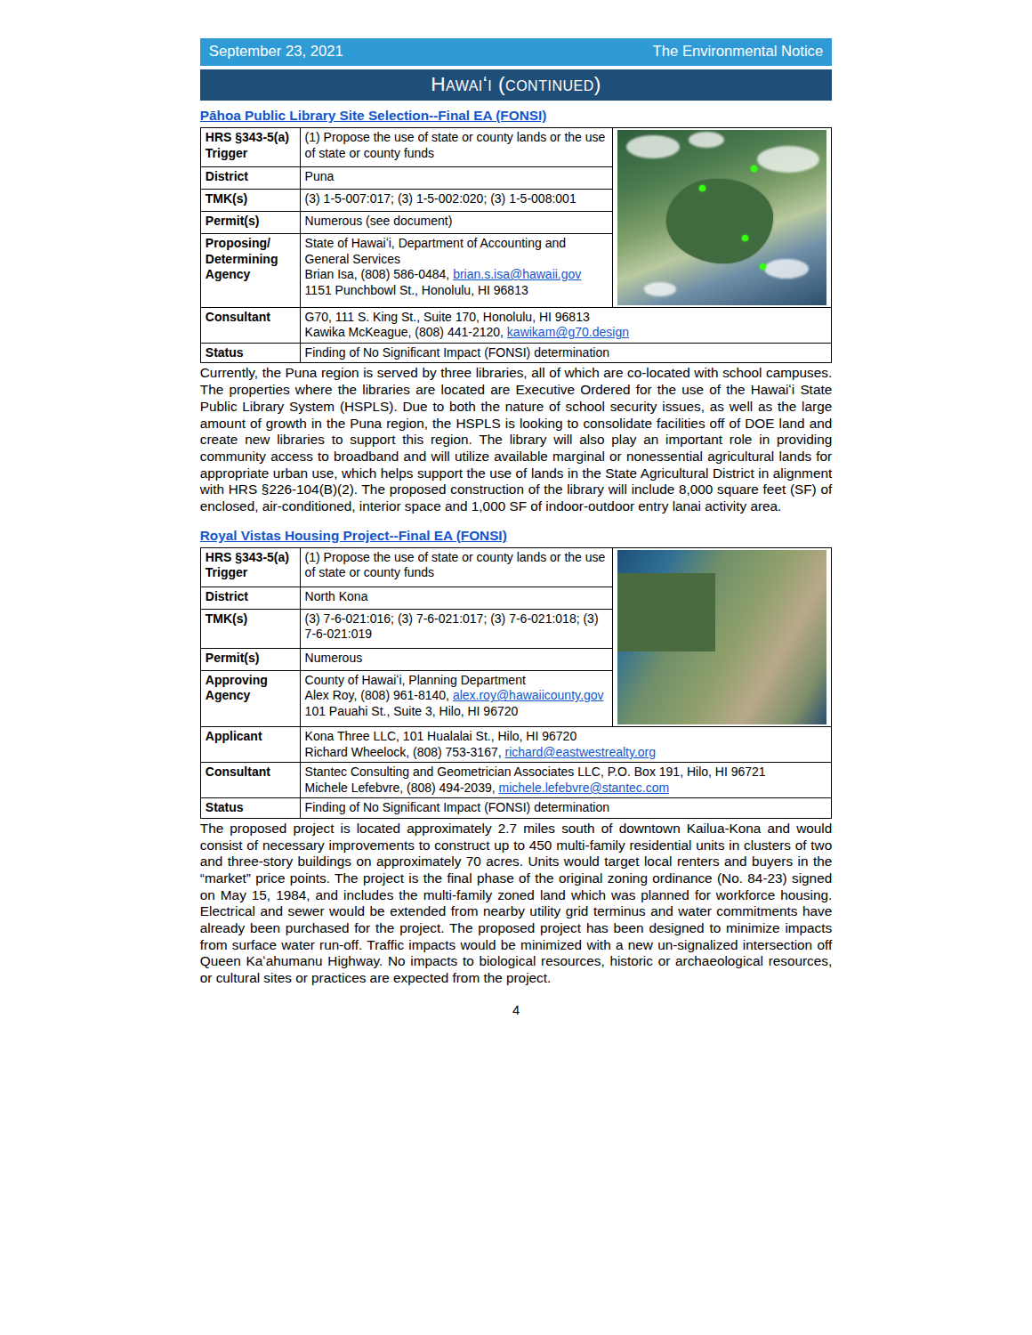September 23, 2021 The Environmental Notice
Hawaiʻi (continued)
Pāhoa Public Library Site Selection--Final EA (FONSI)
| HRS §343-5(a) Trigger | (1) Propose the use of state or county lands or the use of state or county funds | |
| District | Puna |
| TMK(s) | (3) 1-5-007:017; (3) 1-5-002:020; (3) 1-5-008:001 |
| Permit(s) | Numerous (see document) |
| Proposing/ Determining Agency | State of Hawaiʻi, Department of Accounting and General Services Brian Isa, (808) 586-0484, brian.s.isa@hawaii.gov 1151 Punchbowl St., Honolulu, HI 96813 |
| Consultant | G70, 111 S. King St., Suite 170, Honolulu, HI 96813 Kawika McKeague, (808) 441-2120, kawikam@g70.design |
| Status | Finding of No Significant Impact (FONSI) determination |
Currently, the Puna region is served by three libraries, all of which are co-located with school campuses. The properties where the libraries are located are Executive Ordered for the use of the Hawaiʻi State Public Library System (HSPLS). Due to both the nature of school security issues, as well as the large amount of growth in the Puna region, the HSPLS is looking to consolidate facilities off of DOE land and create new libraries to support this region. The library will also play an important role in providing community access to broadband and will utilize available marginal or nonessential agricultural lands for appropriate urban use, which helps support the use of lands in the State Agricultural District in alignment with HRS §226-104(B)(2). The proposed construction of the library will include 8,000 square feet (SF) of enclosed, air-conditioned, interior space and 1,000 SF of indoor-outdoor entry lanai activity area.
Royal Vistas Housing Project--Final EA (FONSI)
| HRS §343-5(a) Trigger | (1) Propose the use of state or county lands or the use of state or county funds | |
| District | North Kona |
| TMK(s) | (3) 7-6-021:016; (3) 7-6-021:017; (3) 7-6-021:018; (3) 7-6-021:019 |
| Permit(s) | Numerous |
| Approving Agency | County of Hawaiʻi, Planning Department Alex Roy, (808) 961-8140, alex.roy@hawaiicounty.gov 101 Pauahi St., Suite 3, Hilo, HI 96720 |
| Applicant | Kona Three LLC, 101 Hualalai St., Hilo, HI 96720 Richard Wheelock, (808) 753-3167, richard@eastwestrealty.org |
| Consultant | Stantec Consulting and Geometrician Associates LLC, P.O. Box 191, Hilo, HI 96721 Michele Lefebvre, (808) 494-2039, michele.lefebvre@stantec.com |
| Status | Finding of No Significant Impact (FONSI) determination |
The proposed project is located approximately 2.7 miles south of downtown Kailua-Kona and would consist of necessary improvements to construct up to 450 multi-family residential units in clusters of two and three-story buildings on approximately 70 acres. Units would target local renters and buyers in the “market” price points. The project is the final phase of the original zoning ordinance (No. 84-23) signed on May 15, 1984, and includes the multi-family zoned land which was planned for workforce housing. Electrical and sewer would be extended from nearby utility grid terminus and water commitments have already been purchased for the project. The proposed project has been designed to minimize impacts from surface water run-off. Traffic impacts would be minimized with a new un-signalized intersection off Queen Kaʻahumanu Highway. No impacts to biological resources, historic or archaeological resources, or cultural sites or practices are expected from the project.
4